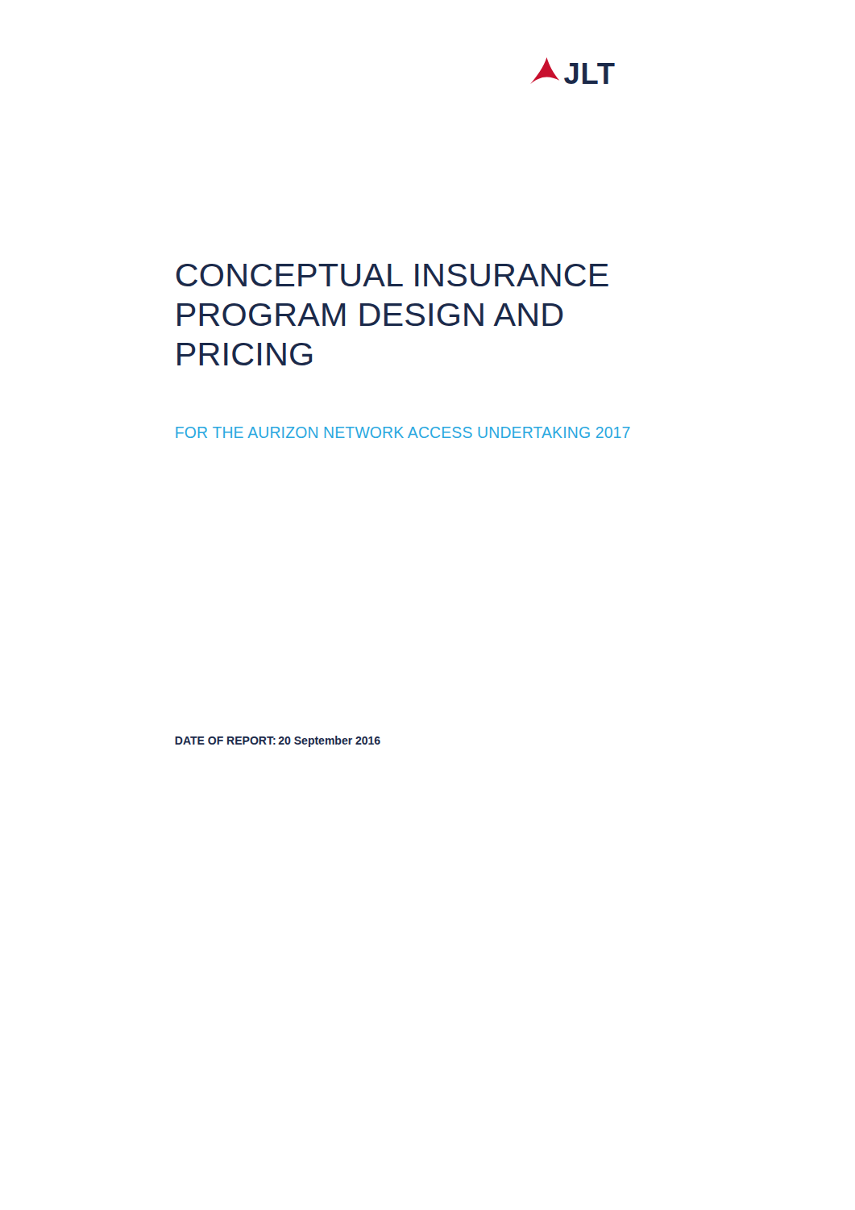JLT
Conceptual Insurance
Program Design and Pricing
For the Aurizon Network Access Undertaking 2017
DATE OF REPORT: 20 September 2016